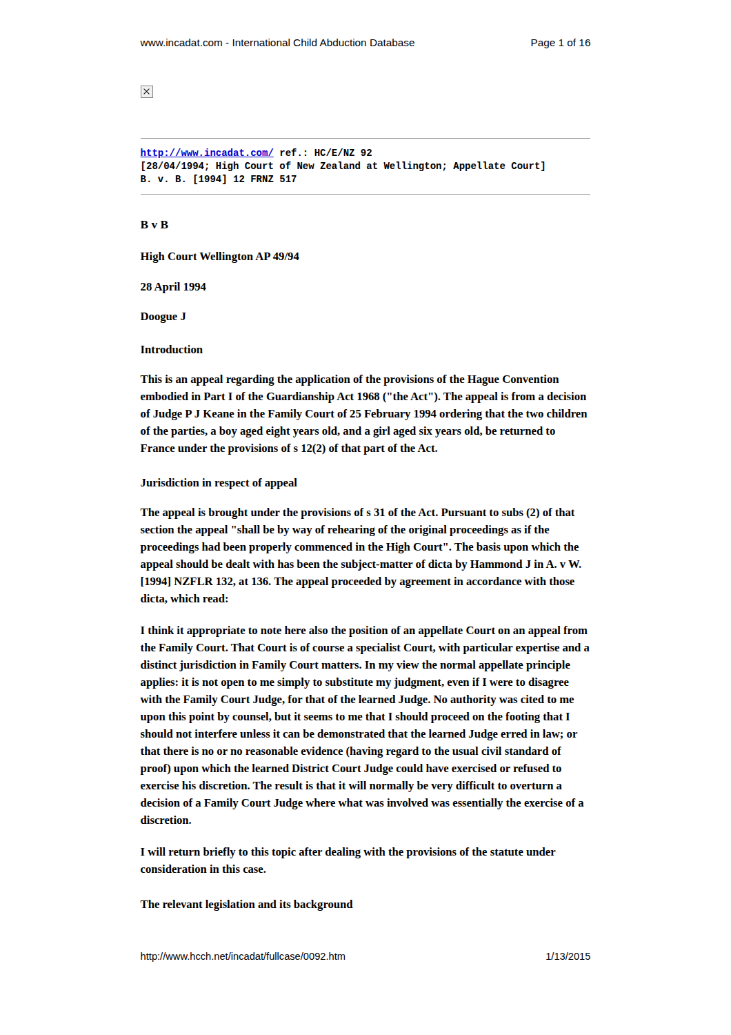www.incadat.com - International Child Abduction Database Page 1 of 16
http://www.incadat.com/ ref.: HC/E/NZ 92
[28/04/1994; High Court of New Zealand at Wellington; Appellate Court]
B. v. B. [1994] 12 FRNZ 517
B v B
High Court Wellington AP 49/94
28 April 1994
Doogue J
Introduction
This is an appeal regarding the application of the provisions of the Hague Convention embodied in Part I of the Guardianship Act 1968 ("the Act"). The appeal is from a decision of Judge P J Keane in the Family Court of 25 February 1994 ordering that the two children of the parties, a boy aged eight years old, and a girl aged six years old, be returned to France under the provisions of s 12(2) of that part of the Act.
Jurisdiction in respect of appeal
The appeal is brought under the provisions of s 31 of the Act. Pursuant to subs (2) of that section the appeal "shall be by way of rehearing of the original proceedings as if the proceedings had been properly commenced in the High Court". The basis upon which the appeal should be dealt with has been the subject-matter of dicta by Hammond J in A. v W. [1994] NZFLR 132, at 136. The appeal proceeded by agreement in accordance with those dicta, which read:
I think it appropriate to note here also the position of an appellate Court on an appeal from the Family Court. That Court is of course a specialist Court, with particular expertise and a distinct jurisdiction in Family Court matters. In my view the normal appellate principle applies: it is not open to me simply to substitute my judgment, even if I were to disagree with the Family Court Judge, for that of the learned Judge. No authority was cited to me upon this point by counsel, but it seems to me that I should proceed on the footing that I should not interfere unless it can be demonstrated that the learned Judge erred in law; or that there is no or no reasonable evidence (having regard to the usual civil standard of proof) upon which the learned District Court Judge could have exercised or refused to exercise his discretion. The result is that it will normally be very difficult to overturn a decision of a Family Court Judge where what was involved was essentially the exercise of a discretion.
I will return briefly to this topic after dealing with the provisions of the statute under consideration in this case.
The relevant legislation and its background
http://www.hcch.net/incadat/fullcase/0092.htm 1/13/2015